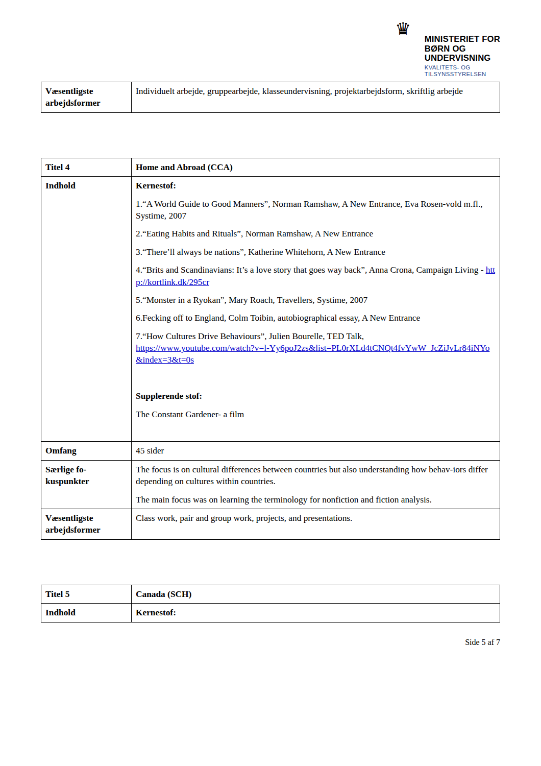♛
MINISTERIET FOR
BØRN OG
UNDERVISNING
KVALITETS- OG
TILSYNSSTYRELSEN
| Væsentligste arbejdsformer | Individuelt arbejde, gruppearbejde, klasseundervisning, projektarbejdsform, skriftlig arbejde |
| Titel 4 | Home and Abroad (CCA) |
| Indhold | Kernestof: 1.“A World Guide to Good Manners”, Norman Ramshaw, A New Entrance, Eva Rosen-vold m.fl., Systime, 2007 2.“Eating Habits and Rituals”, Norman Ramshaw, A New Entrance 3.“There’ll always be nations”, Katherine Whitehorn, A New Entrance 4.“Brits and Scandinavians: It’s a love story that goes way back”, Anna Crona, Campaign Living - http://kortlink.dk/295cr 5.“Monster in a Ryokan”, Mary Roach, Travellers, Systime, 2007 6.Fecking off to England, Colm Toibin, autobiographical essay, A New Entrance 7.“How Cultures Drive Behaviours”, Julien Bourelle, TED Talk, https://www.youtube.com/watch?v=l-Yy6poJ2zs&list=PL0rXLd4tCNQt4fvYwW_JcZiJvLr84iNYo&index=3&t=0s Supplerende stof: The Constant Gardener- a film |
| Omfang | 45 sider |
| Særlige fo-kuspunkter | The focus is on cultural differences between countries but also understanding how behav-iors differ depending on cultures within countries. The main focus was on learning the terminology for nonfiction and fiction analysis. |
| Væsentligste arbejdsformer | Class work, pair and group work, projects, and presentations. |
| Titel 5 | Canada (SCH) |
| Indhold | Kernestof: |
Side 5 af 7